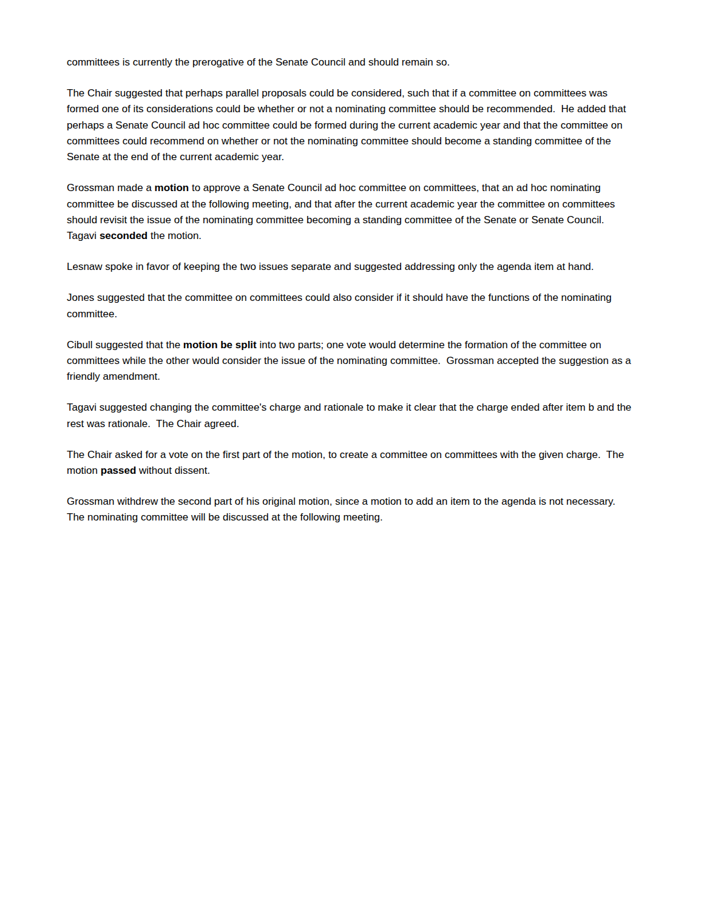committees is currently the prerogative of the Senate Council and should remain so.
The Chair suggested that perhaps parallel proposals could be considered, such that if a committee on committees was formed one of its considerations could be whether or not a nominating committee should be recommended. He added that perhaps a Senate Council ad hoc committee could be formed during the current academic year and that the committee on committees could recommend on whether or not the nominating committee should become a standing committee of the Senate at the end of the current academic year.
Grossman made a motion to approve a Senate Council ad hoc committee on committees, that an ad hoc nominating committee be discussed at the following meeting, and that after the current academic year the committee on committees should revisit the issue of the nominating committee becoming a standing committee of the Senate or Senate Council. Tagavi seconded the motion.
Lesnaw spoke in favor of keeping the two issues separate and suggested addressing only the agenda item at hand.
Jones suggested that the committee on committees could also consider if it should have the functions of the nominating committee.
Cibull suggested that the motion be split into two parts; one vote would determine the formation of the committee on committees while the other would consider the issue of the nominating committee. Grossman accepted the suggestion as a friendly amendment.
Tagavi suggested changing the committee's charge and rationale to make it clear that the charge ended after item b and the rest was rationale. The Chair agreed.
The Chair asked for a vote on the first part of the motion, to create a committee on committees with the given charge. The motion passed without dissent.
Grossman withdrew the second part of his original motion, since a motion to add an item to the agenda is not necessary. The nominating committee will be discussed at the following meeting.